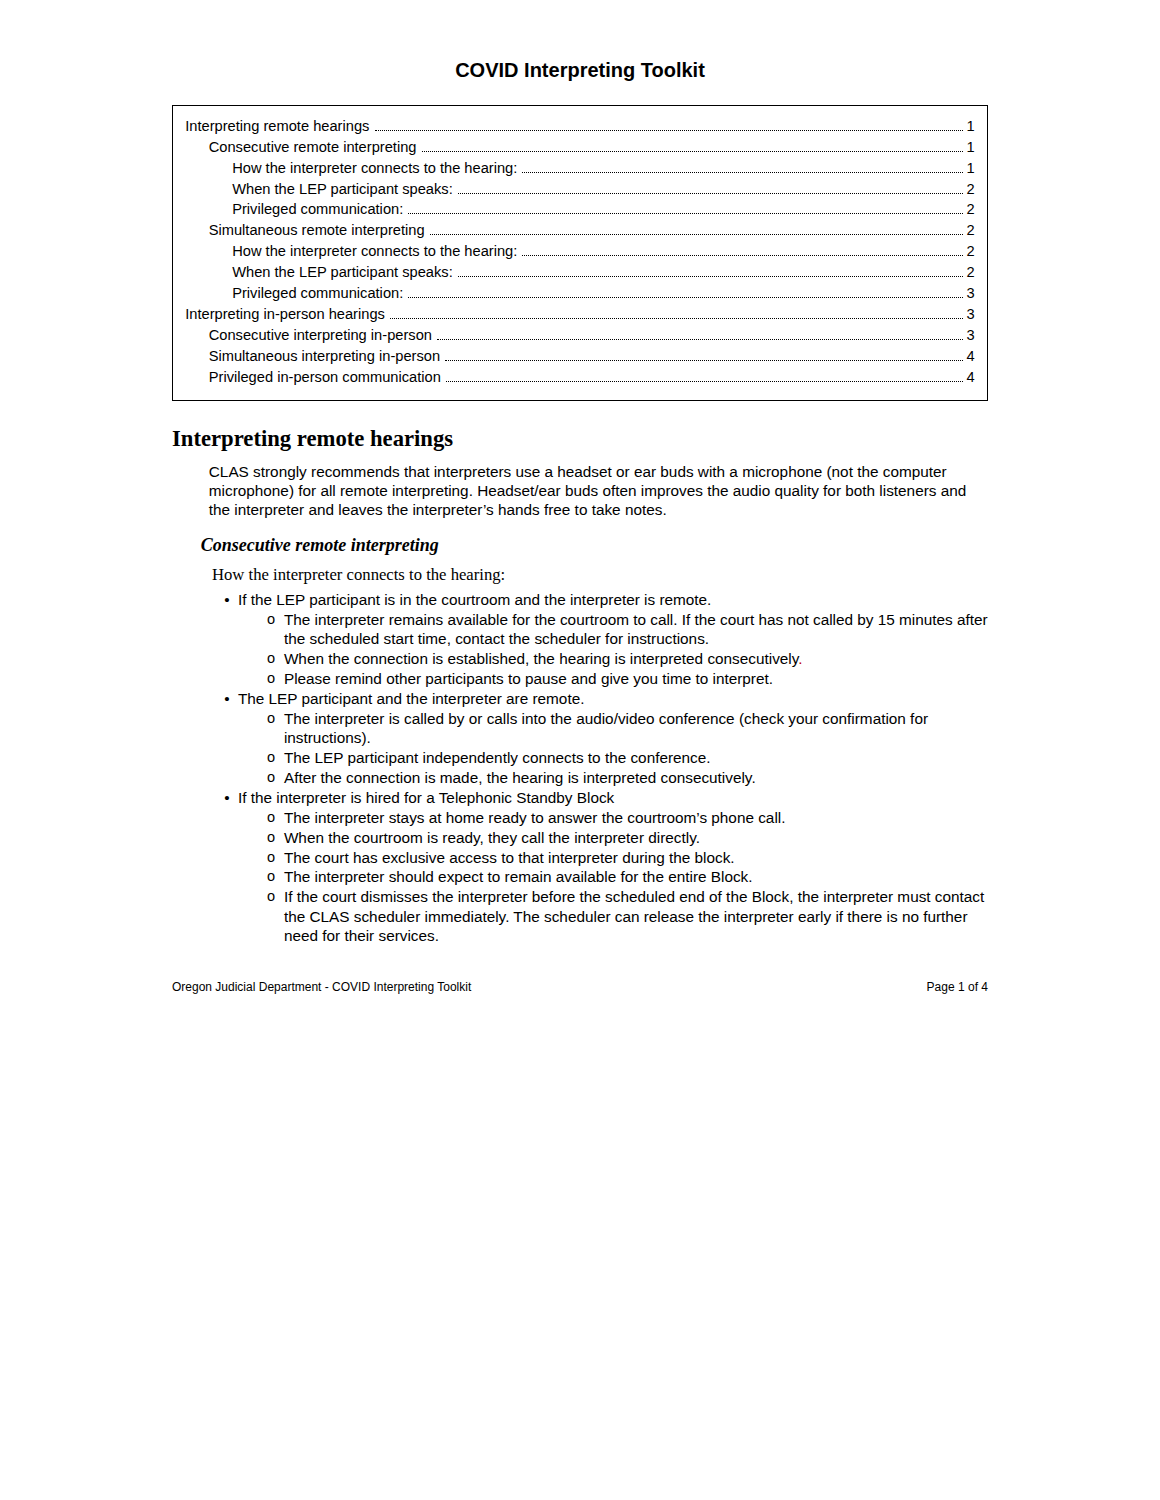COVID Interpreting Toolkit
Interpreting remote hearings 1
Consecutive remote interpreting 1
How the interpreter connects to the hearing: 1
When the LEP participant speaks: 2
Privileged communication: 2
Simultaneous remote interpreting 2
How the interpreter connects to the hearing: 2
When the LEP participant speaks: 2
Privileged communication: 3
Interpreting in-person hearings 3
Consecutive interpreting in-person 3
Simultaneous interpreting in-person 4
Privileged in-person communication 4
Interpreting remote hearings
CLAS strongly recommends that interpreters use a headset or ear buds with a microphone (not the computer microphone) for all remote interpreting. Headset/ear buds often improves the audio quality for both listeners and the interpreter and leaves the interpreter’s hands free to take notes.
Consecutive remote interpreting
How the interpreter connects to the hearing:
If the LEP participant is in the courtroom and the interpreter is remote.
The interpreter remains available for the courtroom to call. If the court has not called by 15 minutes after the scheduled start time, contact the scheduler for instructions.
When the connection is established, the hearing is interpreted consecutively.
Please remind other participants to pause and give you time to interpret.
The LEP participant and the interpreter are remote.
The interpreter is called by or calls into the audio/video conference (check your confirmation for instructions).
The LEP participant independently connects to the conference.
After the connection is made, the hearing is interpreted consecutively.
If the interpreter is hired for a Telephonic Standby Block
The interpreter stays at home ready to answer the courtroom’s phone call.
When the courtroom is ready, they call the interpreter directly.
The court has exclusive access to that interpreter during the block.
The interpreter should expect to remain available for the entire Block.
If the court dismisses the interpreter before the scheduled end of the Block, the interpreter must contact the CLAS scheduler immediately. The scheduler can release the interpreter early if there is no further need for their services.
Oregon Judicial Department - COVID Interpreting Toolkit Page 1 of 4